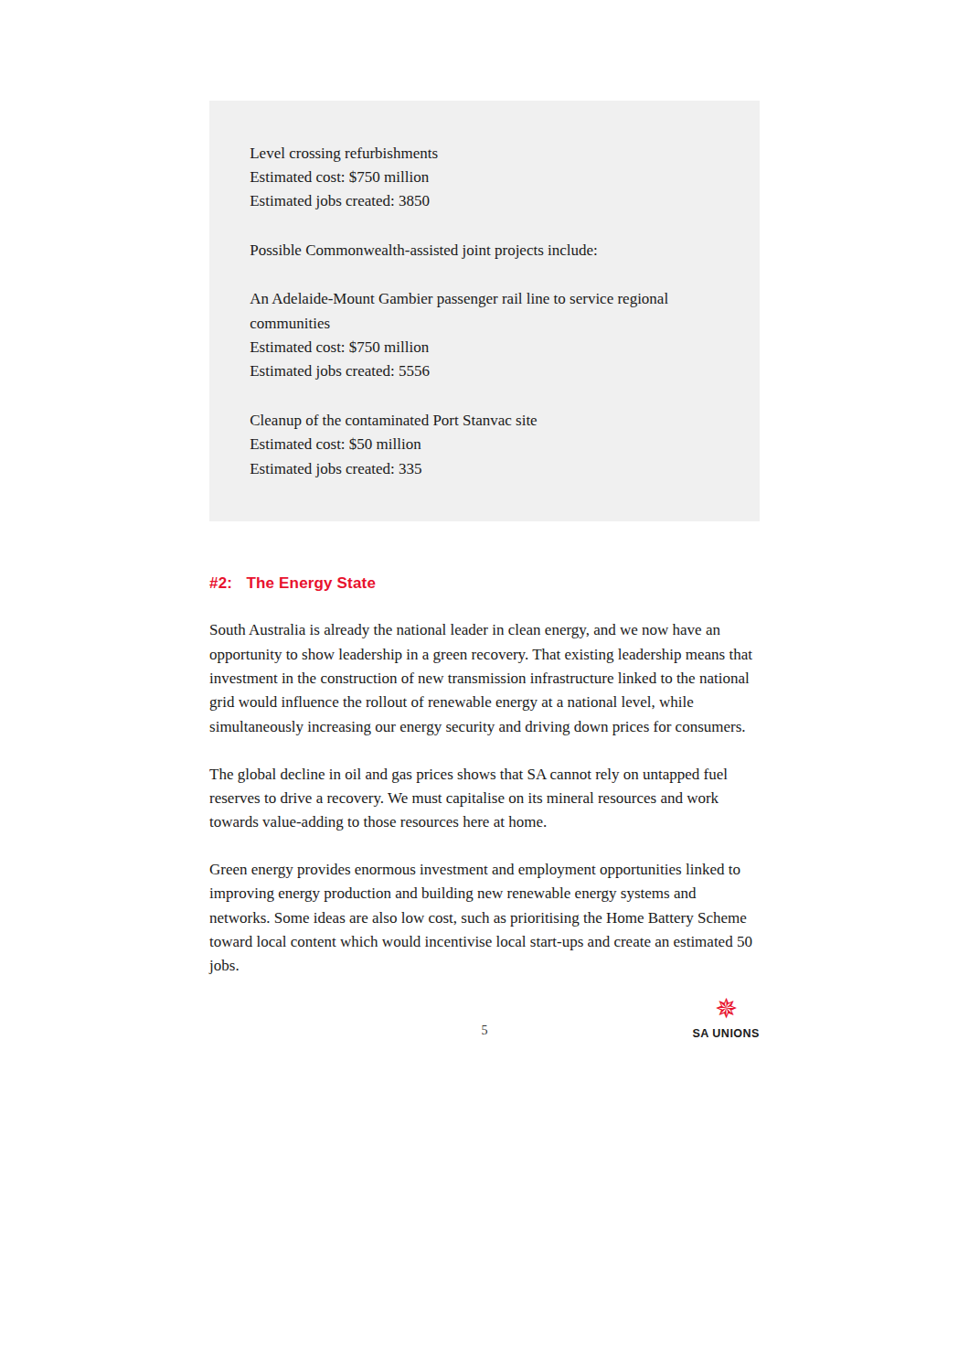Level crossing refurbishments
Estimated cost: $750 million
Estimated jobs created: 3850
Possible Commonwealth-assisted joint projects include:
An Adelaide-Mount Gambier passenger rail line to service regional communities
Estimated cost: $750 million
Estimated jobs created: 5556
Cleanup of the contaminated Port Stanvac site
Estimated cost: $50 million
Estimated jobs created: 335
#2: The Energy State
South Australia is already the national leader in clean energy, and we now have an opportunity to show leadership in a green recovery. That existing leadership means that investment in the construction of new transmission infrastructure linked to the national grid would influence the rollout of renewable energy at a national level, while simultaneously increasing our energy security and driving down prices for consumers.
The global decline in oil and gas prices shows that SA cannot rely on untapped fuel reserves to drive a recovery. We must capitalise on its mineral resources and work towards value-adding to those resources here at home.
Green energy provides enormous investment and employment opportunities linked to improving energy production and building new renewable energy systems and networks. Some ideas are also low cost, such as prioritising the Home Battery Scheme toward local content which would incentivise local start-ups and create an estimated 50 jobs.
5
✵ SA UNIONS